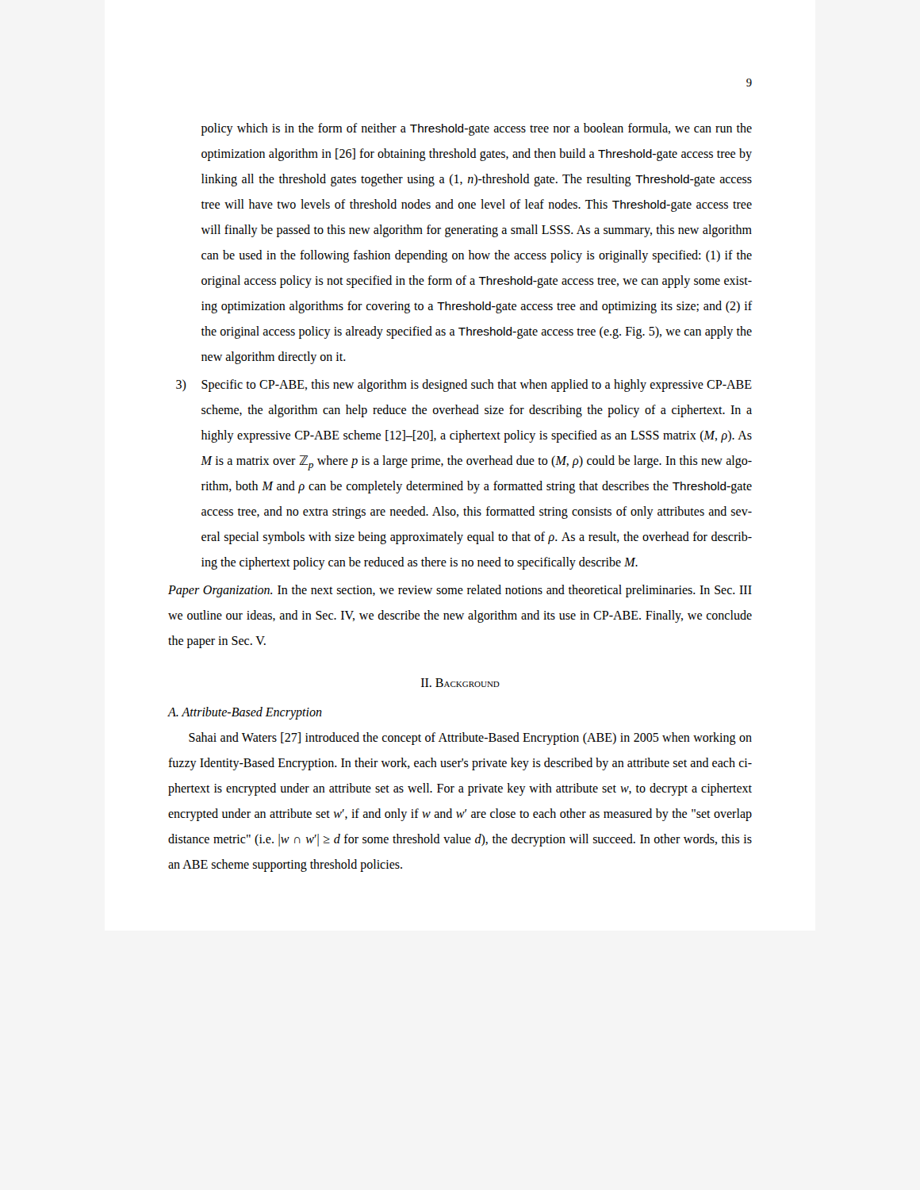9
policy which is in the form of neither a Threshold-gate access tree nor a boolean formula, we can run the optimization algorithm in [26] for obtaining threshold gates, and then build a Threshold-gate access tree by linking all the threshold gates together using a (1, n)-threshold gate. The resulting Threshold-gate access tree will have two levels of threshold nodes and one level of leaf nodes. This Threshold-gate access tree will finally be passed to this new algorithm for generating a small LSSS. As a summary, this new algorithm can be used in the following fashion depending on how the access policy is originally specified: (1) if the original access policy is not specified in the form of a Threshold-gate access tree, we can apply some existing optimization algorithms for covering to a Threshold-gate access tree and optimizing its size; and (2) if the original access policy is already specified as a Threshold-gate access tree (e.g. Fig. 5), we can apply the new algorithm directly on it.
3)
Specific to CP-ABE, this new algorithm is designed such that when applied to a highly expressive CP-ABE scheme, the algorithm can help reduce the overhead size for describing the policy of a ciphertext. In a highly expressive CP-ABE scheme [12]–[20], a ciphertext policy is specified as an LSSS matrix (M, ρ). As M is a matrix over ℤp where p is a large prime, the overhead due to (M, ρ) could be large. In this new algorithm, both M and ρ can be completely determined by a formatted string that describes the Threshold-gate access tree, and no extra strings are needed. Also, this formatted string consists of only attributes and several special symbols with size being approximately equal to that of ρ. As a result, the overhead for describing the ciphertext policy can be reduced as there is no need to specifically describe M.
Paper Organization. In the next section, we review some related notions and theoretical preliminaries. In Sec. III we outline our ideas, and in Sec. IV, we describe the new algorithm and its use in CP-ABE. Finally, we conclude the paper in Sec. V.
II. Background
A. Attribute-Based Encryption
Sahai and Waters [27] introduced the concept of Attribute-Based Encryption (ABE) in 2005 when working on fuzzy Identity-Based Encryption. In their work, each user's private key is described by an attribute set and each ciphertext is encrypted under an attribute set as well. For a private key with attribute set w, to decrypt a ciphertext encrypted under an attribute set w′, if and only if w and w′ are close to each other as measured by the "set overlap distance metric" (i.e. |w ∩ w′| ≥ d for some threshold value d), the decryption will succeed. In other words, this is an ABE scheme supporting threshold policies.